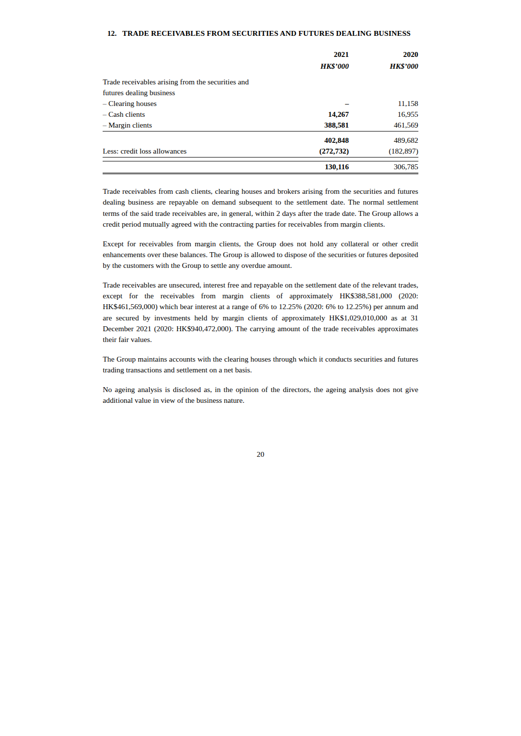12.
Trade receivables from securities and futures dealing business
| | 2021 | 2020 |
| | HK$’000 | HK$’000 |
| Trade receivables arising from the securities and | | |
| futures dealing business | | |
| – Clearing houses | – | 11,158 |
| – Cash clients | 14,267 | 16,955 |
| – Margin clients | 388,581 | 461,569 |
| | 402,848 | 489,682 |
| Less: credit loss allowances | (272,732) | (182,897) |
| | 130,116 | 306,785 |
Trade receivables from cash clients, clearing houses and brokers arising from the securities and futures dealing business are repayable on demand subsequent to the settlement date. The normal settlement terms of the said trade receivables are, in general, within 2 days after the trade date. The Group allows a credit period mutually agreed with the contracting parties for receivables from margin clients.
Except for receivables from margin clients, the Group does not hold any collateral or other credit enhancements over these balances. The Group is allowed to dispose of the securities or futures deposited by the customers with the Group to settle any overdue amount.
Trade receivables are unsecured, interest free and repayable on the settlement date of the relevant trades, except for the receivables from margin clients of approximately HK$388,581,000 (2020: HK$461,569,000) which bear interest at a range of 6% to 12.25% (2020: 6% to 12.25%) per annum and are secured by investments held by margin clients of approximately HK$1,029,010,000 as at 31 December 2021 (2020: HK$940,472,000). The carrying amount of the trade receivables approximates their fair values.
The Group maintains accounts with the clearing houses through which it conducts securities and futures trading transactions and settlement on a net basis.
No ageing analysis is disclosed as, in the opinion of the directors, the ageing analysis does not give additional value in view of the business nature.
20